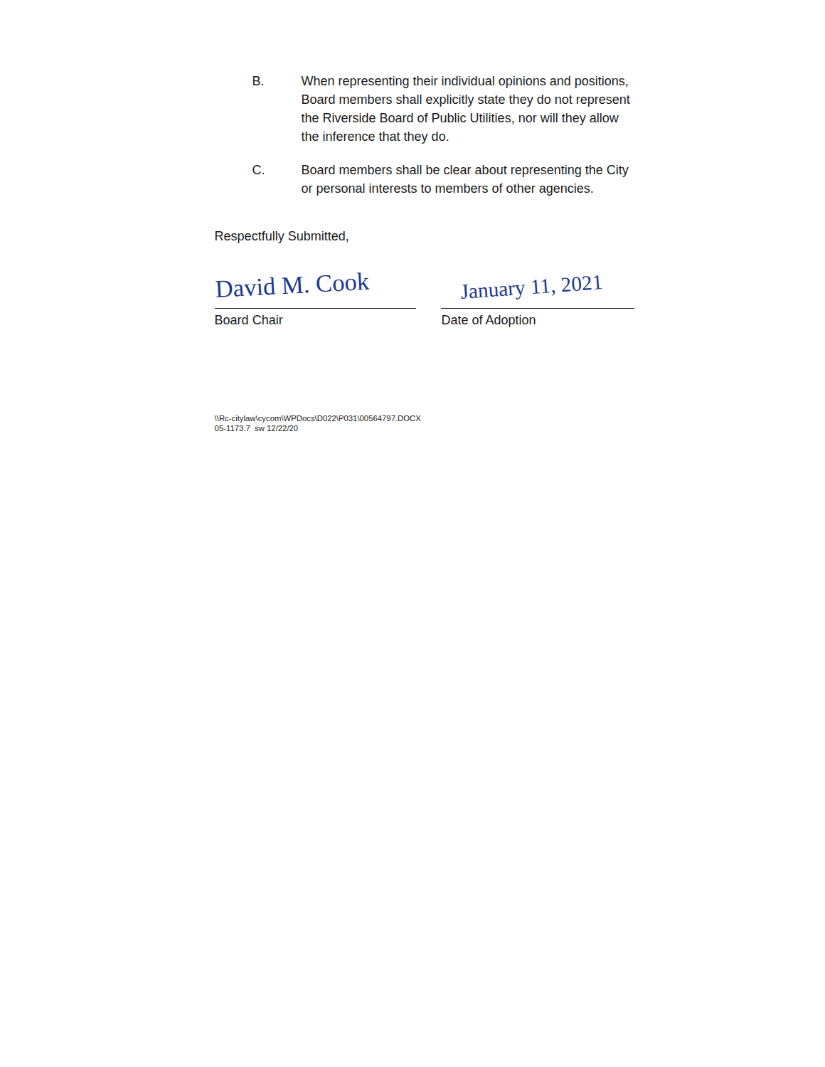B. When representing their individual opinions and positions, Board members shall explicitly state they do not represent the Riverside Board of Public Utilities, nor will they allow the inference that they do.
C. Board members shall be clear about representing the City or personal interests to members of other agencies.
Respectfully Submitted,
| David M. Cook Board Chair | | January 11, 2021 Date of Adoption |
\\Rc-citylaw\cycom\WPDocs\D022\P031\00564797.DOCX
05-1173.7 sw 12/22/20